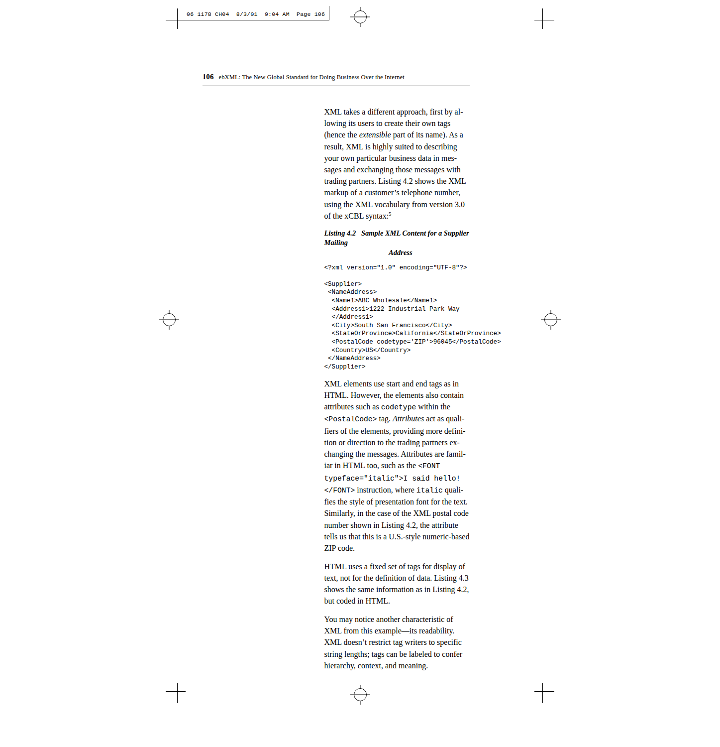06 1178 CH04 8/3/01 9:04 AM Page 106
106 ebXML: The New Global Standard for Doing Business Over the Internet
XML takes a different approach, first by allowing its users to create their own tags (hence the extensible part of its name). As a result, XML is highly suited to describing your own particular business data in messages and exchanging those messages with trading partners. Listing 4.2 shows the XML markup of a customer’s telephone number, using the XML vocabulary from version 3.0 of the xCBL syntax:5
Listing 4.2 Sample XML Content for a Supplier Mailing Address
<?xml version="1.0" encoding="UTF-8"?>

<Supplier>
 <NameAddress>
  <Name1>ABC Wholesale</Name1>
  <Address1>1222 Industrial Park Way
  </Address1>
  <City>South San Francisco</City>
  <StateOrProvince>California</StateOrProvince>
  <PostalCode codetype='ZIP'>96045</PostalCode>
  <Country>US</Country>
 </NameAddress>
</Supplier>
XML elements use start and end tags as in HTML. However, the elements also contain attributes such as codetype within the <PostalCode> tag. Attributes act as qualifiers of the elements, providing more definition or direction to the trading partners exchanging the messages. Attributes are familiar in HTML too, such as the <FONT typeface="italic">I said hello!</FONT> instruction, where italic qualifies the style of presentation font for the text. Similarly, in the case of the XML postal code number shown in Listing 4.2, the attribute tells us that this is a U.S.-style numeric-based ZIP code.
HTML uses a fixed set of tags for display of text, not for the definition of data. Listing 4.3 shows the same information as in Listing 4.2, but coded in HTML.
You may notice another characteristic of XML from this example—its readability. XML doesn’t restrict tag writers to specific string lengths; tags can be labeled to confer hierarchy, context, and meaning.